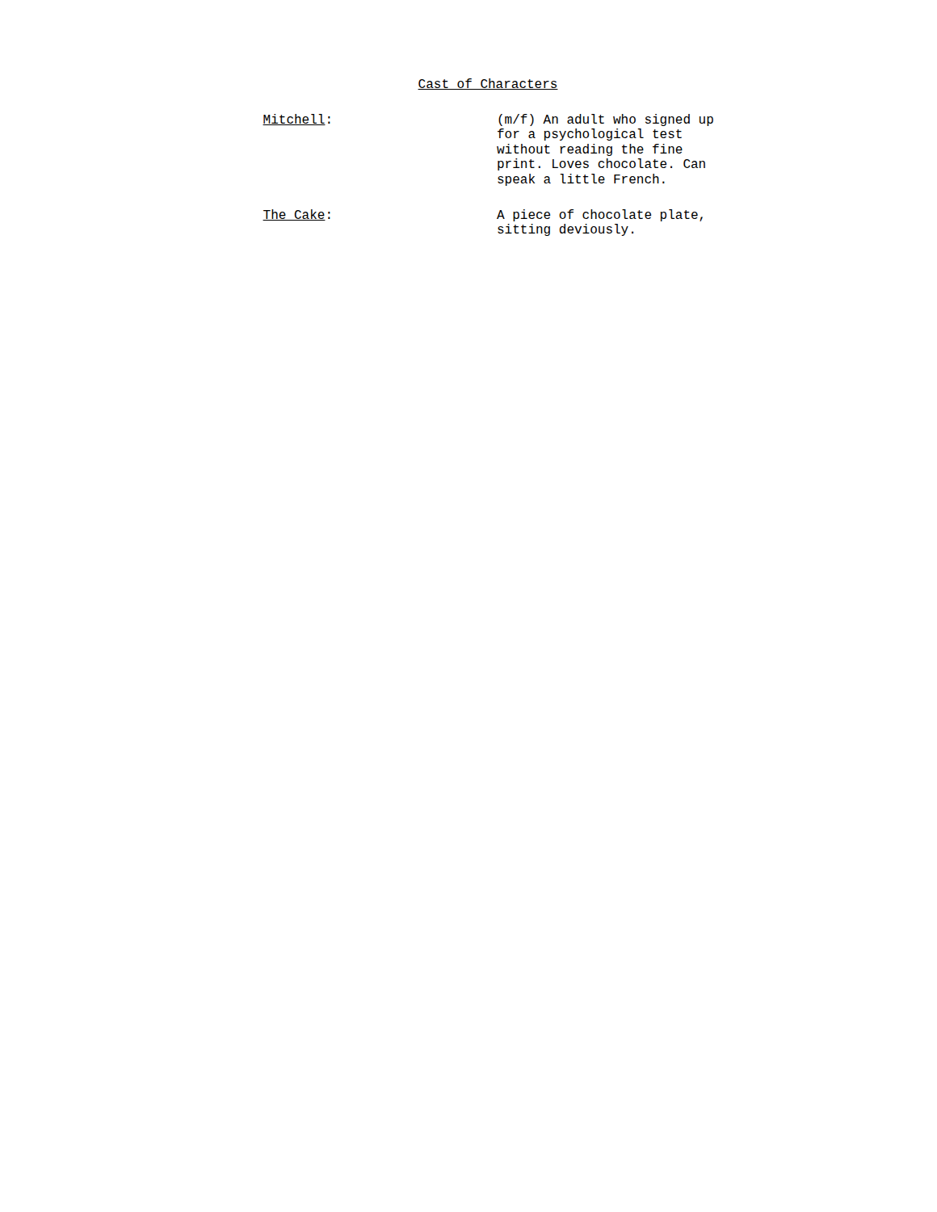Cast of Characters
| Mitchell : | (m/f) An adult who signed up for a psychological test without reading the fine print. Loves chocolate. Can speak a little French. |
| The Cake : | A piece of chocolate plate, sitting deviously. |